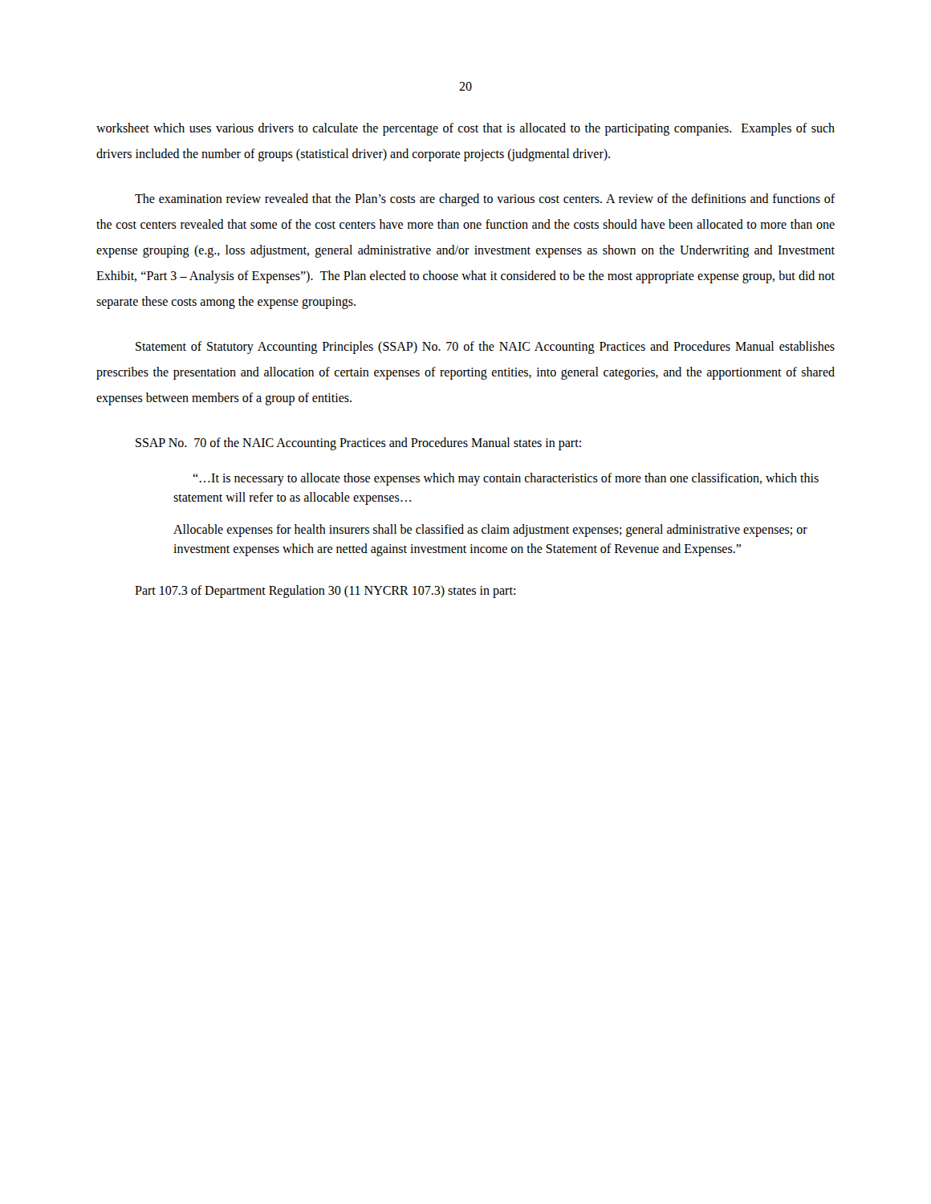20
worksheet which uses various drivers to calculate the percentage of cost that is allocated to the participating companies. Examples of such drivers included the number of groups (statistical driver) and corporate projects (judgmental driver).
The examination review revealed that the Plan’s costs are charged to various cost centers. A review of the definitions and functions of the cost centers revealed that some of the cost centers have more than one function and the costs should have been allocated to more than one expense grouping (e.g., loss adjustment, general administrative and/or investment expenses as shown on the Underwriting and Investment Exhibit, “Part 3 – Analysis of Expenses”). The Plan elected to choose what it considered to be the most appropriate expense group, but did not separate these costs among the expense groupings.
Statement of Statutory Accounting Principles (SSAP) No. 70 of the NAIC Accounting Practices and Procedures Manual establishes prescribes the presentation and allocation of certain expenses of reporting entities, into general categories, and the apportionment of shared expenses between members of a group of entities.
SSAP No. 70 of the NAIC Accounting Practices and Procedures Manual states in part:
“…It is necessary to allocate those expenses which may contain characteristics of more than one classification, which this statement will refer to as allocable expenses…
Allocable expenses for health insurers shall be classified as claim adjustment expenses; general administrative expenses; or investment expenses which are netted against investment income on the Statement of Revenue and Expenses.”
Part 107.3 of Department Regulation 30 (11 NYCRR 107.3) states in part: